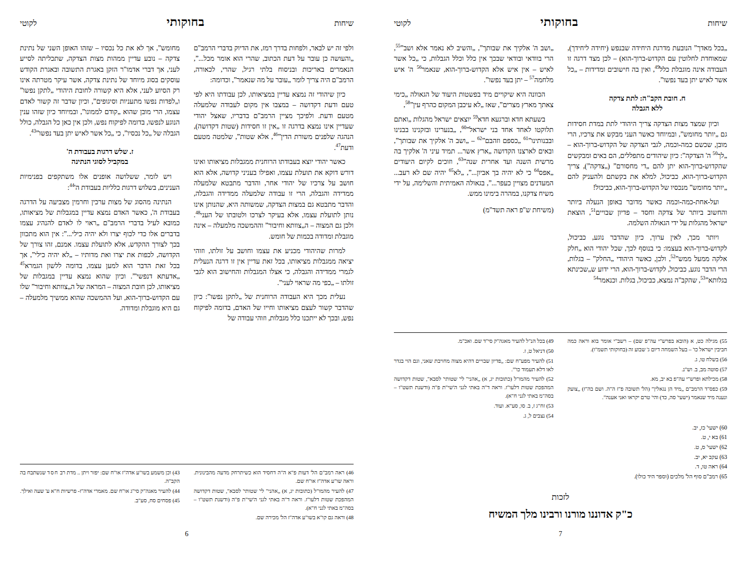שיחות בחוקותי לקוטי
„בכל מאדך” הנובעת מדרגת היחידה שבנפש (יחידה ליחידך), שמאוחדת לחלוטין עם הקדוש‑ברוך‑הוא) – לכן מצד דרגה זו העבודה אינה מוגבלת כלל49, ואין בה חישובים ומדידות – „כל אשר לאיש יתן בעד נפשו”.
ח. חובת הקב"ה: לתת צדקה
ללא הגבלה
וכיון שמצד מצות הצדקה צריך היהודי לתת במדת חסידות גם „יותר מחומש”, ובמיוחד כאשר העני מבקש את צרכיו, הרי מובן, שכשם כמה‑וכמה, לגבי הצדקה של הקדוש‑ברוך‑הוא – „לך50 ה' הצדקה”: כיון שיהודים מתפללים, הם באים ומבקשים שהקדוש‑ברוך‑הוא יתן להם „די מחסורם” („צדקה”), צריך הקדוש‑ברוך‑הוא, כביכול, למלא את בקשתם ולהעניק להם „יותר מחומש” מנכסיו של הקדוש‑ברוך‑הוא, כביכול!
ועל‑אחת‑כמה‑וכמה כאשר מדובר באופן הנעלה ביותר והחשוב ביותר של צדקה וחסד – פדיון שבויים51, הוצאת ישראל מהגלות על ידי הגאולה השלמה.
ויותר מכך, לאין ערוך, כיון שהדבר נוגע, כביכול, לקדוש‑ברוך‑הוא בעצמו: כי בנוסף לכך, שכל יהודי הוא „חלק אלקה ממעל ממש”52, ולכן, כאשר היהודי „החלק” – בגלות, הרי הדבר נוגע, כביכול, לקדוש‑ברוך‑הוא, הרי ידוע ש„שכינתא בגלותא”53, שהקב"ה נמצא, כביכול, בגלות. וכנאמר54
„ושב ה' אלקיך את שבותך”, „והשיב לא נאמר אלא ושב”55, הרי בוודאי ובודאי שבכך אין כלל וכלל הגבלות, כי „כל אשר לאיש – אין איש אלא הקדוש‑ברוך‑הוא, שנאמר56 ה' איש מלחמה57 – יתן בעד נפשו”.
הכוונה היא שיקויים מיד בפשטות היעוד של הגאולה „כימי צאתך מארץ מצרים”, שאז „לא עיכבן המקום כהרף עין”58,
בשעתא חדא וברגעא חדא59 יוצאים ישראל מהגלות „ואתם תלוקטו לאחד אחד בני ישראל”60, „בנערינו ובזקנינו בבנינו ובבנותינו”61 „כספם וזהבם”62 – „ושב ה' אלקיך את שבותך”, ובאים לארצנו הקדושה „ארץ אשר... תמיד עיני ה' אלקיך בה מרשית השנה ועד אחרית שנה”63, וזוכים לקיום היעודים „אפס64 כי לא יהיה בך אביון...”, „לא65 יהיה שם לא רעב... המעדנים מצויין כעפר...”, בגאולה האמיתית והשלימה, על ידי משיח צדקנו, במהרה בימינו ממש.
(משיחת ש"פ ראה תשד"מ)
55) מגילה כט, א (הובא בפרש"י עה"פ שם) – רשב"י אומר בוא וראה כמה חביבין ישראל כו' – בעל השמחה דיום ג' שבוע זה (בחוקותי תשמ"ו).
56) בשלח טו, ג.
57) סוטה מב, ב. וש"נ.
58) מכילתא ופרש"י עה"פ בא יב, מא.
59) כפס"ד הרמב"ם „מיד הן נגאלין” (הל' תשובה פ"ז ה"ה. ושם בה"ז) „צועק ונענה מיד שנאמר (ישעי' סה, כד) והי' טרם יקראו ואני אענה”.
49) בכל הנ"ל להעיר מאגה"ק סי"ד שם. ואכ"מ.
50) דניאל ט, ז.
51) להעיר מפע"ח שם: „פדיון שבויים דהיא מצוה מחויבת שאני, וגם הוי בגדר לאו דלא תעמוד כו'”.
52) להעיר מהמו"ל (כתובות יג, א) „אהני" לי' שטותי' לסבא", שטות דקדושה המהפכת שטות דלעו"ז. וראה ד"ה באתי לגני ה'שי"ת פ"ה (ודשנת תשט"ו – בסה"מ באתי לגני ח"א).
53) זח"ג ז, ב. סו, סע"א. ועוד.
54) נצבים ל, ג.
60) ישעי' כז, יב.
61) בא י, ט.
62) ישעי' ס, ט.
63) עקב יא, יב.
64) ראה טו, ד.
65) רמב"ם סוף הל' מלכים (וספר היד כולו).
לזכות
כ"ק אדוננו מורנו ורבינו מלך המשיח
7
שיחות בחוקותי לקוטי
ולפי זה יש לבאר, ולפחות בדרך רמז, את הדיוק בדברי הרמב"ם „והעושה כן עובר על דעת הכתוב, שהרי הוא אומר מכל...”, הנאמרים באריכות ובניסוח בלתי רגיל, שהרי, לכאורה, הרמב"ם היה צריך לומר „עובר על מה שנאמר”, וכדומה:
כיון שיהודי זה נמצא עדיין במציאותו, לכן עבודתו היא לפי טעם ודעת דקדושה – במצבו אין מקום לעבודה שלמעלה מטעם ודעת. ולפיכך מציין הרמב"ם בדבריו, שאצל יהודי שעדיין אינו נמצא בדרגה זו „אין זו חסידות (שטות דקדושה), הנהגה שלפנים משורת הדין”46, אלא שטות”, שלמטה מטעם ודעת47.
כאשר יהודי יוצא בעבודתו הרוחנית ממגבלות מציאותו ואינו דורש דוקא את תועלת עצמו, ואפילו בעניני קדושה, אלא הוא חושב על צרכיו של יהודי אחר, והדבר מתבטא שלמעלה ממדידה והגבלה, הרי זו עבודה שלמעלה ממדידה והגבלה, והדבר מתבטא גם במצות הצדקה, שמשותה היא, שהנותן אינו נותן לתועלת עצמו, אלא בעיקר לצרכו ולטובתו של העני48. ולכן גם המצוה – ה„צוותא וחיבור” וההמשכה מלמעלה – אינה מוגבלת ומדודה בכמות של חומש.
למרות שהיהודי מכניע את עצמו וחושב על זולתו, וזוהי יציאה ממגבלות מציאותו, בכל זאת עדיין אין זו דרגה הנעלית לגמרי ממדידה והגבלה, כי אצלו המגבלות והחישוב הוא לגבי זולתו – „כפי מה שראוי לעני”.
נעלית מכך היא העבודה הרוחנית של „לתקן נפשו”: כיון שהדבר קשור לעצם מציאותו וחייו של האדם, בדומה לפיקוח נפש, ובכך לא ייתכנו כלל מגבלות, וזוהי עבודה של
מחומש”, אך לא את כל נכסיו – שזהו האופן השני של נתינת צדקה – נובע עדיין ממהות מצות הצדקה, שתכליתה לסייע לעני, אך דברי אדמו"ר הזקן באגרת התשובה ובאגרת הקודש עוסקים בסוג מיוחד של נתינת צדקה, אשר עיקר מטרתה אינו רק הסיוע לעני, אלא היא קשורה לחובת היהודי „לתקן נפשו” ו„לפדות נפשו מתעניות וסיגופים”, וכיון שדבר זה קשור לאדם עצמו, הרי מובן שהוא „קודם לממונו”, ובמיוחד כיון שזהו ענין הנוגע לנפשו, בדומה לפיקוח נפש, ולכן אין כאן כל הגבלה, כולל הגבלה של „כל נכסיו”, כי „כל אשר לאיש יתן בעד נפשו”43.
ז. שלש דרגות בעבודת ה'
במקביל לסוגי הנתינה
ויש לומר, ששלושה אופנים אלו משתקפים בפנימיות הענינים, בשלוש דרגות כלליות בעבודת ה'44:
הנתינה מהסוג של מצות ערכין וחרמין מצביעה על הדרגה בעבודת ה', כאשר האדם נמצא עדיין במגבלות של מציאותו, כמובא לעיל בדברי הרמב"ם „ראוי לו לאדם להנהיג עצמו בדברים אלו כדי לכוף יצרו ולא יהיה כילי...”: אין הוא מתכוון בכך לצורך ההקדש, אלא לתועלת עצמו. אמנם, זהו צורך של הקדושה, לכפות את יצרו ואת מדותיו – „לא יהיה כילי”, אך בכל זאת הדבר הוא למען עצמו, בדומה ללשון הגמרא45 „אדעתא דנפשי'”. וכיון שהוא נמצא עדיין במגבלות של מציאותו, לכן חובת המצוה – המראה של ה„צוותא וחיבור” שלו עם הקדוש‑ברוך‑הוא, ועל ההמשכה שהוא ממשיך מלמעלה – גם היא מוגבלת ומדודה.
46) ראה רמב"ם הל' דעות פ"א ה"ה דחסיד הוא כשיתרחק מדעה מהבינונית. וראה שו"ע אדה"ז או"ח שם.
47) להעיר מהמו"ל (כתובות יג, א) „אהני" לי' שטותי' לסבא", שטות דקדושה המהפכת שטות דלעו"ז. וראה ד"ה באתי לגני ה'שי"ת פ"ה (ודשנת תשט"ו – בסה"מ באתי לגני ח"א).
48) וראה גם קו"א בשו"ע אדה"ז הל' מכירה שם.
43) וכן משמע בשו"ע אדה"ז או"ח שם: יפזר ויתן .. מדת רב חסד שנשתבח בה הקב"ה.
44) להעיר מאגה"ק סי"ג או"ח שם. מאמרי אדה"ז‑ פרשיות ח"א ע' שעה ואילך.
45) פסחים סח, סע"ב.
6